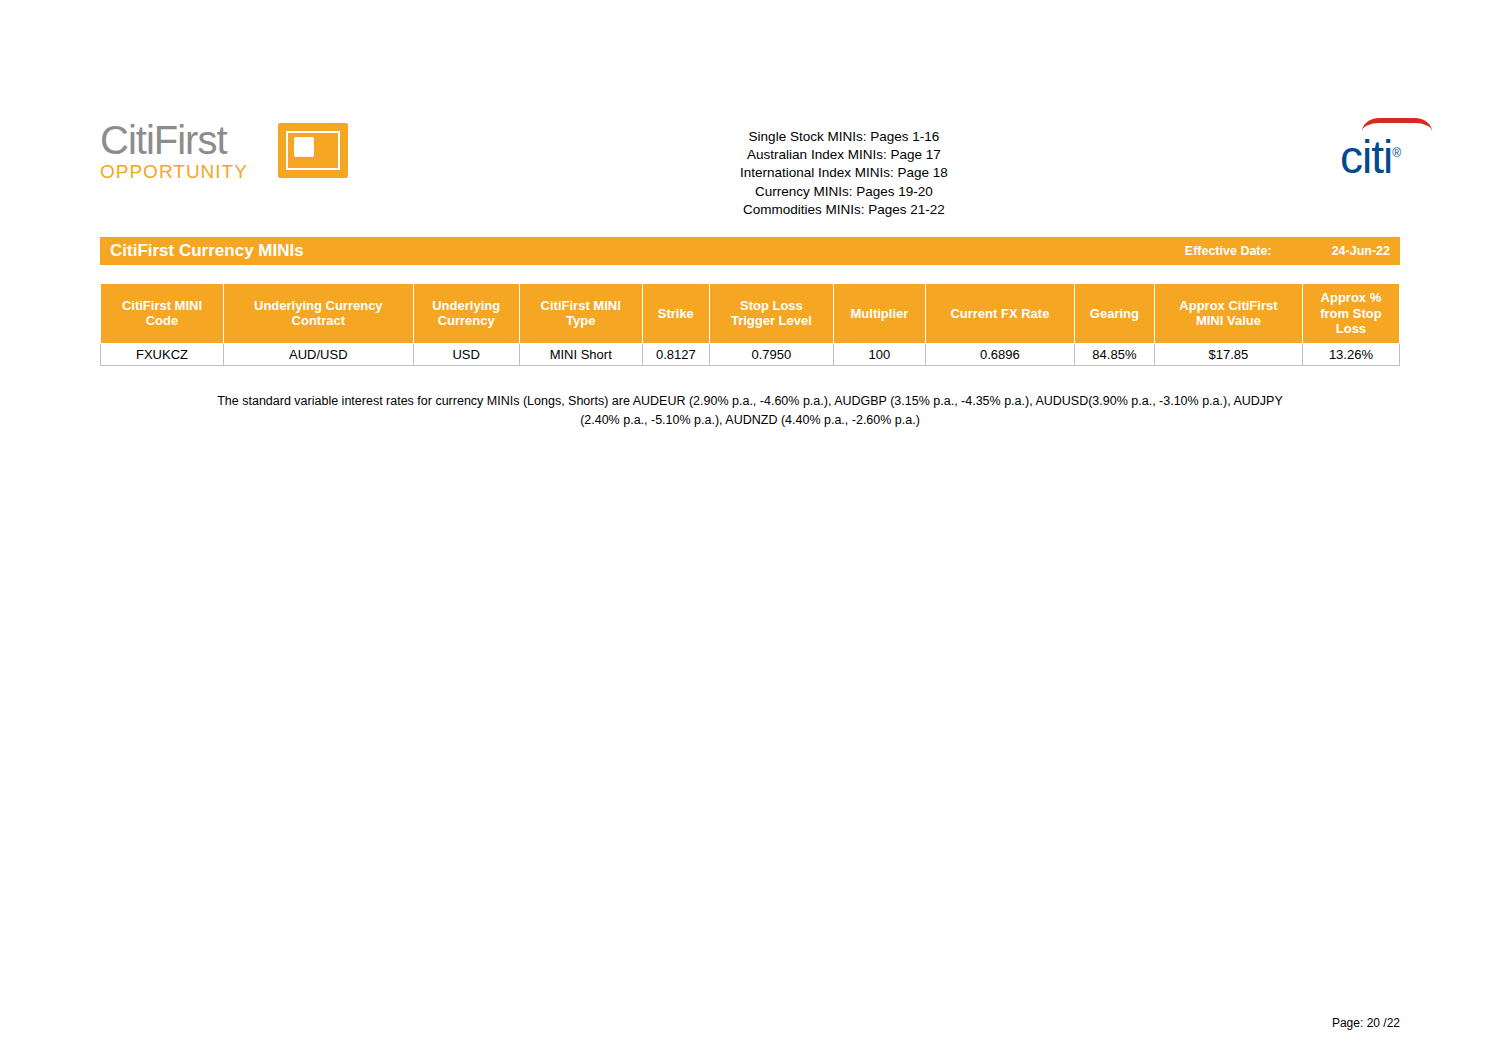Citi First
OPPORTUNITY
Single Stock MINIs: Pages 1-16
Australian Index MINIs: Page 17
International Index MINIs: Page 18
Currency MINIs: Pages 19-20
Commodities MINIs: Pages 21-22
citi®
CitiFirst Currency MINIs
Effective Date: 24-Jun-22
| CitiFirst MINI Code | Underlying Currency Contract | Underlying Currency | CitiFirst MINI Type | Strike | Stop Loss Trigger Level | Multiplier | Current FX Rate | Gearing | Approx CitiFirst MINI Value | Approx % from Stop Loss |
| --- | --- | --- | --- | --- | --- | --- | --- | --- | --- | --- |
| FXUKCZ | AUD/USD | USD | MINI Short | 0.8127 | 0.7950 | 100 | 0.6896 | 84.85% | $17.85 | 13.26% |
The standard variable interest rates for currency MINIs (Longs, Shorts) are AUDEUR (2.90% p.a., -4.60% p.a.), AUDGBP (3.15% p.a., -4.35% p.a.), AUDUSD(3.90% p.a., -3.10% p.a.), AUDJPY (2.40% p.a., -5.10% p.a.), AUDNZD (4.40% p.a., -2.60% p.a.)
Page: 20 /22